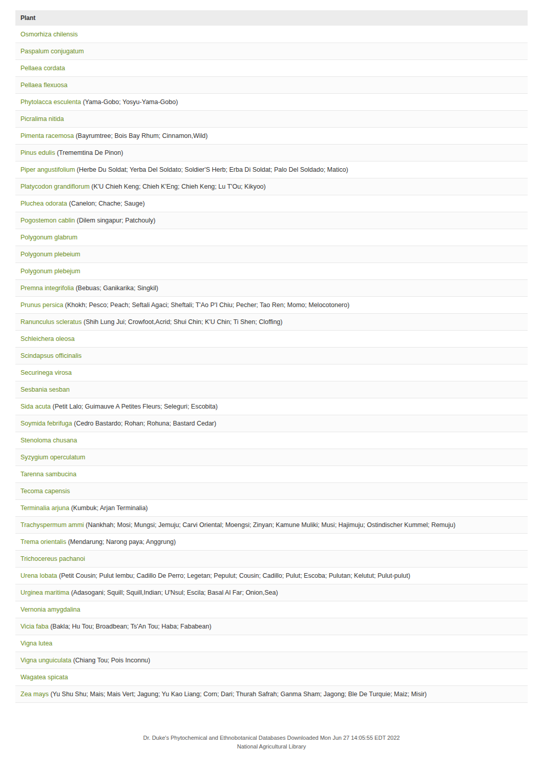| Plant |
| --- |
| Osmorhiza chilensis |
| Paspalum conjugatum |
| Pellaea cordata |
| Pellaea flexuosa |
| Phytolacca esculenta (Yama-Gobo; Yosyu-Yama-Gobo) |
| Picralima nitida |
| Pimenta racemosa (Bayrumtree; Bois Bay Rhum; Cinnamon,Wild) |
| Pinus edulis (Trememtina De Pinon) |
| Piper angustifolium (Herbe Du Soldat; Yerba Del Soldato; Soldier'S Herb; Erba Di Soldat; Palo Del Soldado; Matico) |
| Platycodon grandiflorum (K'U Chieh Keng; Chieh K'Eng; Chieh Keng; Lu T'Ou; Kikyoo) |
| Pluchea odorata (Canelon; Chache; Sauge) |
| Pogostemon cablin (Dilem singapur; Patchouly) |
| Polygonum glabrum |
| Polygonum plebeium |
| Polygonum plebejum |
| Premna integrifolia (Bebuas; Ganikarika; Singkil) |
| Prunus persica (Khokh; Pesco; Peach; Seftali Agaci; Sheftali; T'Ao P'I Chiu; Pecher; Tao Ren; Momo; Melocotonero) |
| Ranunculus scleratus (Shih Lung Jui; Crowfoot,Acrid; Shui Chin; K'U Chin; Ti Shen; Cloffing) |
| Schleichera oleosa |
| Scindapsus officinalis |
| Securinega virosa |
| Sesbania sesban |
| Sida acuta (Petit Lalo; Guimauve A Petites Fleurs; Seleguri; Escobita) |
| Soymida febrifuga (Cedro Bastardo; Rohan; Rohuna; Bastard Cedar) |
| Stenoloma chusana |
| Syzygium operculatum |
| Tarenna sambucina |
| Tecoma capensis |
| Terminalia arjuna (Kumbuk; Arjan Terminalia) |
| Trachyspermum ammi (Nankhah; Mosi; Mungsi; Jemuju; Carvi Oriental; Moengsi; Zinyan; Kamune Muliki; Musi; Hajimuju; Ostindischer Kummel; Remuju) |
| Trema orientalis (Mendarung; Narong paya; Anggrung) |
| Trichocereus pachanoi |
| Urena lobata (Petit Cousin; Pulut lembu; Cadillo De Perro; Legetan; Pepulut; Cousin; Cadillo; Pulut; Escoba; Pulutan; Kelutut; Pulut-pulut) |
| Urginea maritima (Adasogani; Squill; Squill,Indian; U'Nsul; Escila; Basal Al Far; Onion,Sea) |
| Vernonia amygdalina |
| Vicia faba (Bakla; Hu Tou; Broadbean; Ts'An Tou; Haba; Fababean) |
| Vigna lutea |
| Vigna unguiculata (Chiang Tou; Pois Inconnu) |
| Wagatea spicata |
| Zea mays (Yu Shu Shu; Mais; Mais Vert; Jagung; Yu Kao Liang; Corn; Dari; Thurah Safrah; Ganma Sham; Jagong; Ble De Turquie; Maiz; Misir) |
Dr. Duke's Phytochemical and Ethnobotanical Databases Downloaded Mon Jun 27 14:05:55 EDT 2022
National Agricultural Library